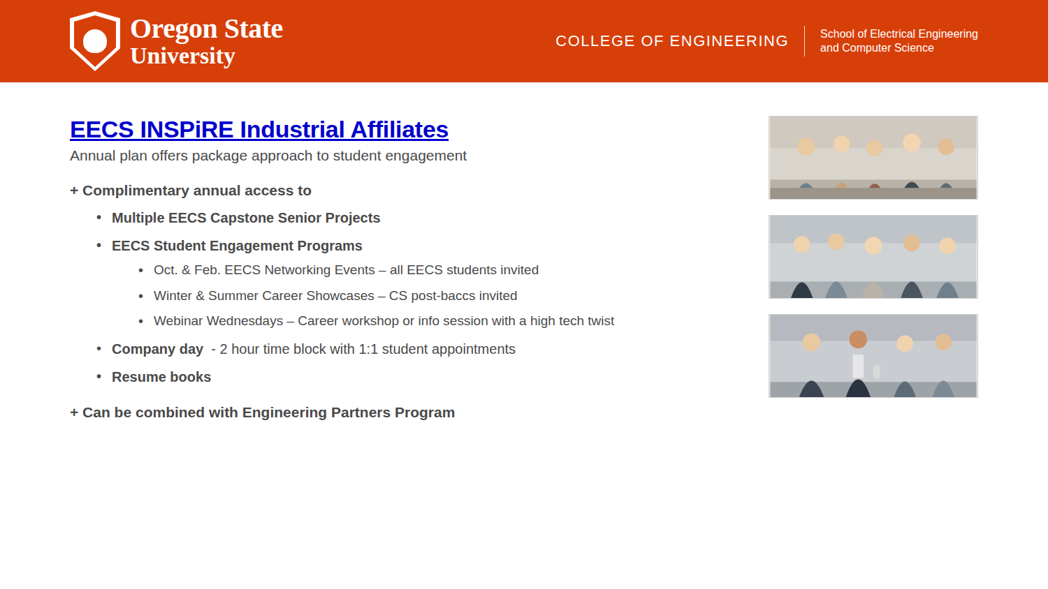Oregon State University
COLLEGE OF ENGINEERING
School of Electrical Engineering
and Computer Science
EECS INSPiRE Industrial Affiliates
Annual plan offers package approach to student engagement
+ Complimentary annual access to
Multiple EECS Capstone Senior Projects
EECS Student Engagement Programs
Oct. & Feb. EECS Networking Events – all EECS students invited
Winter & Summer Career Showcases – CS post-baccs invited
Webinar Wednesdays – Career workshop or info session with a high tech twist
Company day - 2 hour time block with 1:1 student appointments
Resume books
+ Can be combined with Engineering Partners Program